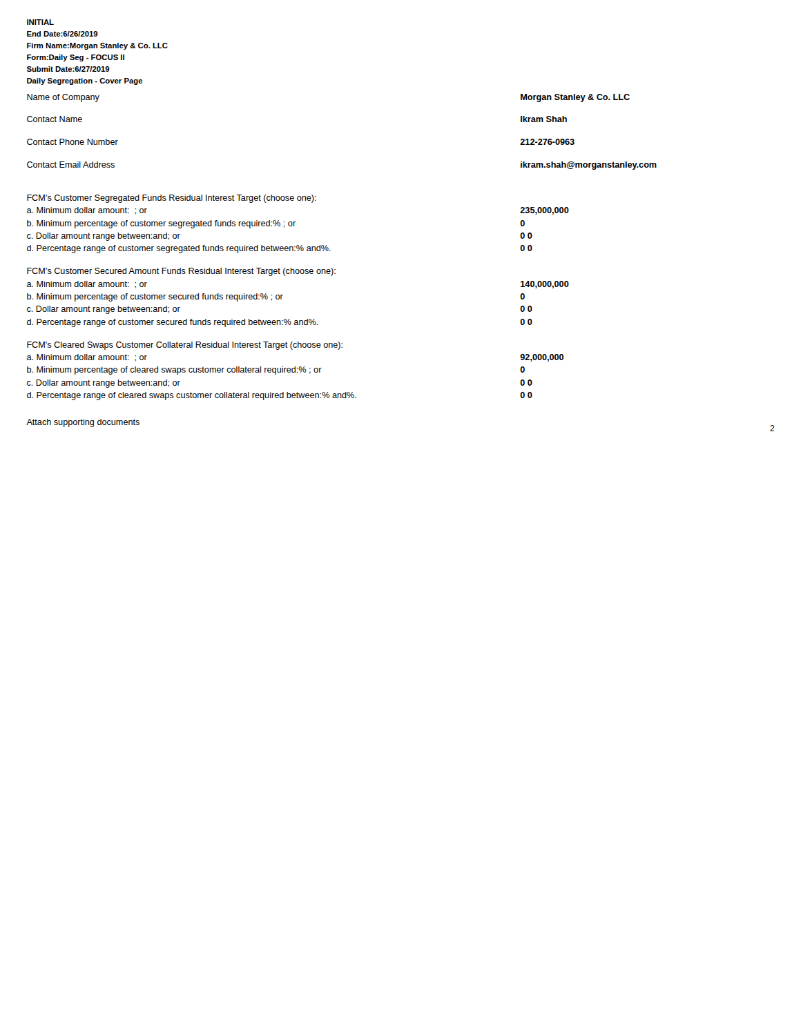INITIAL
End Date:6/26/2019
Firm Name:Morgan Stanley & Co. LLC
Form:Daily Seg - FOCUS II
Submit Date:6/27/2019
Daily Segregation - Cover Page
| Name of Company | Morgan Stanley & Co. LLC |
| Contact Name | Ikram Shah |
| Contact Phone Number | 212-276-0963 |
| Contact Email Address | ikram.shah@morganstanley.com |
| FCM’s Customer Segregated Funds Residual Interest Target (choose one): |
| a. Minimum dollar amount: ; or | 235,000,000 |
| b. Minimum percentage of customer segregated funds required:% ; or | 0 |
| c. Dollar amount range between:and; or | 0 0 |
| d. Percentage range of customer segregated funds required between:% and%. | 0 0 |
| FCM’s Customer Secured Amount Funds Residual Interest Target (choose one): |
| a. Minimum dollar amount: ; or | 140,000,000 |
| b. Minimum percentage of customer secured funds required:% ; or | 0 |
| c. Dollar amount range between:and; or | 0 0 |
| d. Percentage range of customer secured funds required between:% and%. | 0 0 |
| FCM's Cleared Swaps Customer Collateral Residual Interest Target (choose one): |
| a. Minimum dollar amount: ; or | 92,000,000 |
| b. Minimum percentage of cleared swaps customer collateral required:% ; or | 0 |
| c. Dollar amount range between:and; or | 0 0 |
| d. Percentage range of cleared swaps customer collateral required between:% and%. | 0 0 |
Attach supporting documents
2